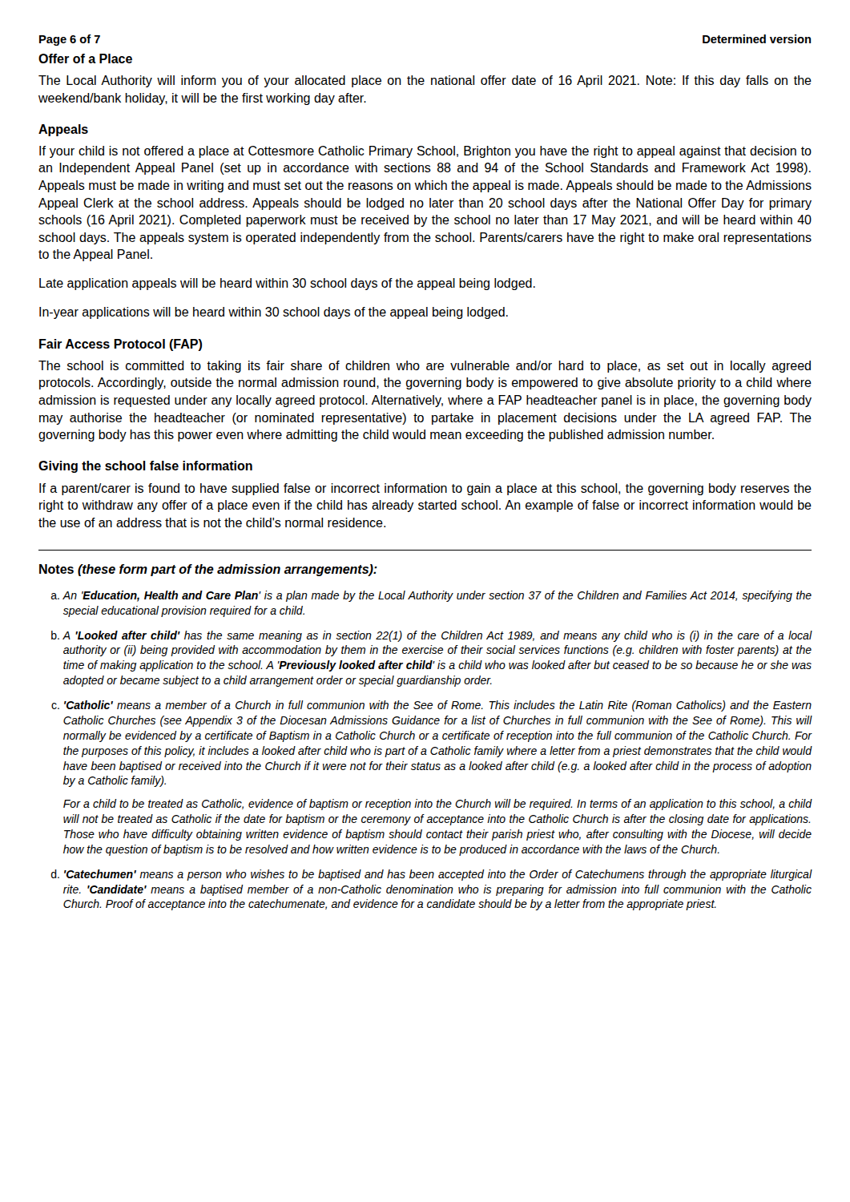Page 6 of 7 Determined version
Offer of a Place
The Local Authority will inform you of your allocated place on the national offer date of 16 April 2021. Note: If this day falls on the weekend/bank holiday, it will be the first working day after.
Appeals
If your child is not offered a place at Cottesmore Catholic Primary School, Brighton you have the right to appeal against that decision to an Independent Appeal Panel (set up in accordance with sections 88 and 94 of the School Standards and Framework Act 1998). Appeals must be made in writing and must set out the reasons on which the appeal is made. Appeals should be made to the Admissions Appeal Clerk at the school address. Appeals should be lodged no later than 20 school days after the National Offer Day for primary schools (16 April 2021). Completed paperwork must be received by the school no later than 17 May 2021, and will be heard within 40 school days. The appeals system is operated independently from the school. Parents/carers have the right to make oral representations to the Appeal Panel.
Late application appeals will be heard within 30 school days of the appeal being lodged.
In-year applications will be heard within 30 school days of the appeal being lodged.
Fair Access Protocol (FAP)
The school is committed to taking its fair share of children who are vulnerable and/or hard to place, as set out in locally agreed protocols. Accordingly, outside the normal admission round, the governing body is empowered to give absolute priority to a child where admission is requested under any locally agreed protocol. Alternatively, where a FAP headteacher panel is in place, the governing body may authorise the headteacher (or nominated representative) to partake in placement decisions under the LA agreed FAP. The governing body has this power even where admitting the child would mean exceeding the published admission number.
Giving the school false information
If a parent/carer is found to have supplied false or incorrect information to gain a place at this school, the governing body reserves the right to withdraw any offer of a place even if the child has already started school. An example of false or incorrect information would be the use of an address that is not the child's normal residence.
Notes (these form part of the admission arrangements):
An 'Education, Health and Care Plan' is a plan made by the Local Authority under section 37 of the Children and Families Act 2014, specifying the special educational provision required for a child.
A 'Looked after child' has the same meaning as in section 22(1) of the Children Act 1989, and means any child who is (i) in the care of a local authority or (ii) being provided with accommodation by them in the exercise of their social services functions (e.g. children with foster parents) at the time of making application to the school. A 'Previously looked after child' is a child who was looked after but ceased to be so because he or she was adopted or became subject to a child arrangement order or special guardianship order.
'Catholic' means a member of a Church in full communion with the See of Rome. This includes the Latin Rite (Roman Catholics) and the Eastern Catholic Churches (see Appendix 3 of the Diocesan Admissions Guidance for a list of Churches in full communion with the See of Rome). This will normally be evidenced by a certificate of Baptism in a Catholic Church or a certificate of reception into the full communion of the Catholic Church. For the purposes of this policy, it includes a looked after child who is part of a Catholic family where a letter from a priest demonstrates that the child would have been baptised or received into the Church if it were not for their status as a looked after child (e.g. a looked after child in the process of adoption by a Catholic family).
For a child to be treated as Catholic, evidence of baptism or reception into the Church will be required. In terms of an application to this school, a child will not be treated as Catholic if the date for baptism or the ceremony of acceptance into the Catholic Church is after the closing date for applications. Those who have difficulty obtaining written evidence of baptism should contact their parish priest who, after consulting with the Diocese, will decide how the question of baptism is to be resolved and how written evidence is to be produced in accordance with the laws of the Church.
'Catechumen' means a person who wishes to be baptised and has been accepted into the Order of Catechumens through the appropriate liturgical rite. 'Candidate' means a baptised member of a non-Catholic denomination who is preparing for admission into full communion with the Catholic Church. Proof of acceptance into the catechumenate, and evidence for a candidate should be by a letter from the appropriate priest.